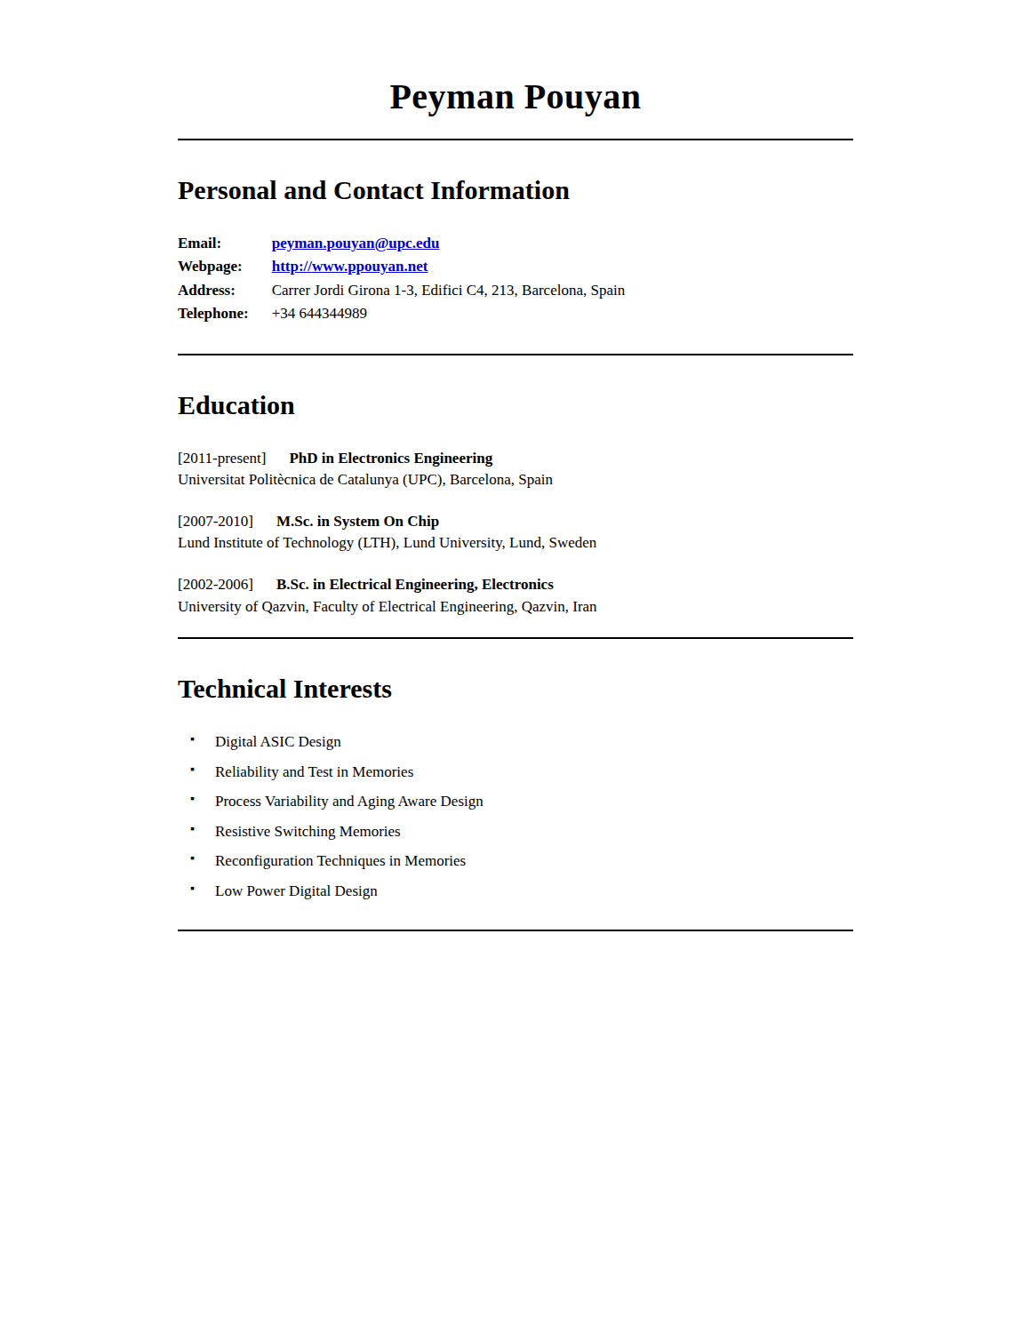Peyman Pouyan
Personal and Contact Information
| Email: | peyman.pouyan@upc.edu |
| Webpage: | http://www.ppouyan.net |
| Address: | Carrer Jordi Girona 1-3, Edifici C4, 213, Barcelona, Spain |
| Telephone: | +34 644344989 |
Education
[2011-present] PhD in Electronics Engineering
Universitat Politècnica de Catalunya (UPC), Barcelona, Spain
[2007-2010] M.Sc. in System On Chip
Lund Institute of Technology (LTH), Lund University, Lund, Sweden
[2002-2006] B.Sc. in Electrical Engineering, Electronics
University of Qazvin, Faculty of Electrical Engineering, Qazvin, Iran
Technical Interests
Digital ASIC Design
Reliability and Test in Memories
Process Variability and Aging Aware Design
Resistive Switching Memories
Reconfiguration Techniques in Memories
Low Power Digital Design